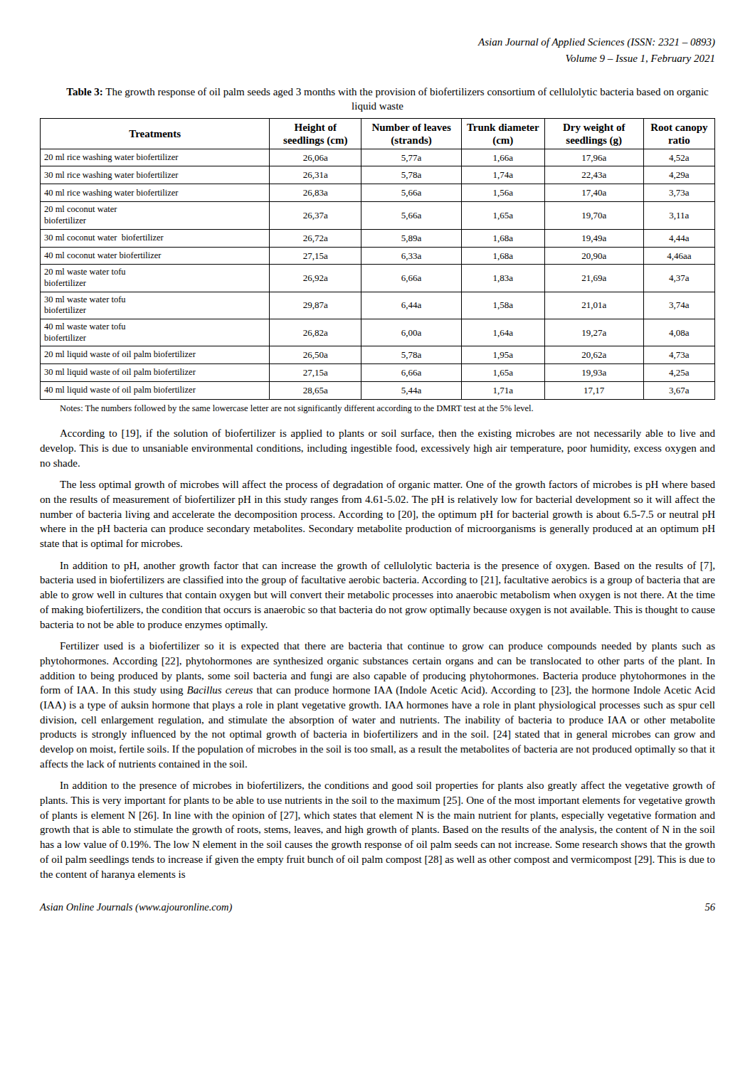Asian Journal of Applied Sciences (ISSN: 2321 – 0893) Volume 9 – Issue 1, February 2021
Table 3: The growth response of oil palm seeds aged 3 months with the provision of biofertilizers consortium of cellulolytic bacteria based on organic liquid waste
| Treatments | Height of seedlings (cm) | Number of leaves (strands) | Trunk diameter (cm) | Dry weight of seedlings (g) | Root canopy ratio |
| --- | --- | --- | --- | --- | --- |
| 20 ml rice washing water biofertilizer | 26,06a | 5,77a | 1,66a | 17,96a | 4,52a |
| 30 ml rice washing water biofertilizer | 26,31a | 5,78a | 1,74a | 22,43a | 4,29a |
| 40 ml rice washing water biofertilizer | 26,83a | 5,66a | 1,56a | 17,40a | 3,73a |
| 20 ml coconut water biofertilizer | 26,37a | 5,66a | 1,65a | 19,70a | 3,11a |
| 30 ml coconut water biofertilizer | 26,72a | 5,89a | 1,68a | 19,49a | 4,44a |
| 40 ml coconut water biofertilizer | 27,15a | 6,33a | 1,68a | 20,90a | 4,46aa |
| 20 ml waste water tofu biofertilizer | 26,92a | 6,66a | 1,83a | 21,69a | 4,37a |
| 30 ml waste water tofu biofertilizer | 29,87a | 6,44a | 1,58a | 21,01a | 3,74a |
| 40 ml waste water tofu biofertilizer | 26,82a | 6,00a | 1,64a | 19,27a | 4,08a |
| 20 ml liquid waste of oil palm biofertilizer | 26,50a | 5,78a | 1,95a | 20,62a | 4,73a |
| 30 ml liquid waste of oil palm biofertilizer | 27,15a | 6,66a | 1,65a | 19,93a | 4,25a |
| 40 ml liquid waste of oil palm biofertilizer | 28,65a | 5,44a | 1,71a | 17,17 | 3,67a |
Notes: The numbers followed by the same lowercase letter are not significantly different according to the DMRT test at the 5% level.
According to [19], if the solution of biofertilizer is applied to plants or soil surface, then the existing microbes are not necessarily able to live and develop. This is due to unsaniable environmental conditions, including ingestible food, excessively high air temperature, poor humidity, excess oxygen and no shade.
The less optimal growth of microbes will affect the process of degradation of organic matter. One of the growth factors of microbes is pH where based on the results of measurement of biofertilizer pH in this study ranges from 4.61-5.02. The pH is relatively low for bacterial development so it will affect the number of bacteria living and accelerate the decomposition process. According to [20], the optimum pH for bacterial growth is about 6.5-7.5 or neutral pH where in the pH bacteria can produce secondary metabolites. Secondary metabolite production of microorganisms is generally produced at an optimum pH state that is optimal for microbes.
In addition to pH, another growth factor that can increase the growth of cellulolytic bacteria is the presence of oxygen. Based on the results of [7], bacteria used in biofertilizers are classified into the group of facultative aerobic bacteria. According to [21], facultative aerobics is a group of bacteria that are able to grow well in cultures that contain oxygen but will convert their metabolic processes into anaerobic metabolism when oxygen is not there. At the time of making biofertilizers, the condition that occurs is anaerobic so that bacteria do not grow optimally because oxygen is not available. This is thought to cause bacteria to not be able to produce enzymes optimally.
Fertilizer used is a biofertilizer so it is expected that there are bacteria that continue to grow can produce compounds needed by plants such as phytohormones. According [22], phytohormones are synthesized organic substances certain organs and can be translocated to other parts of the plant. In addition to being produced by plants, some soil bacteria and fungi are also capable of producing phytohormones. Bacteria produce phytohormones in the form of IAA. In this study using Bacillus cereus that can produce hormone IAA (Indole Acetic Acid). According to [23], the hormone Indole Acetic Acid (IAA) is a type of auksin hormone that plays a role in plant vegetative growth. IAA hormones have a role in plant physiological processes such as spur cell division, cell enlargement regulation, and stimulate the absorption of water and nutrients. The inability of bacteria to produce IAA or other metabolite products is strongly influenced by the not optimal growth of bacteria in biofertilizers and in the soil. [24] stated that in general microbes can grow and develop on moist, fertile soils. If the population of microbes in the soil is too small, as a result the metabolites of bacteria are not produced optimally so that it affects the lack of nutrients contained in the soil.
In addition to the presence of microbes in biofertilizers, the conditions and good soil properties for plants also greatly affect the vegetative growth of plants. This is very important for plants to be able to use nutrients in the soil to the maximum [25]. One of the most important elements for vegetative growth of plants is element N [26]. In line with the opinion of [27], which states that element N is the main nutrient for plants, especially vegetative formation and growth that is able to stimulate the growth of roots, stems, leaves, and high growth of plants. Based on the results of the analysis, the content of N in the soil has a low value of 0.19%. The low N element in the soil causes the growth response of oil palm seeds can not increase. Some research shows that the growth of oil palm seedlings tends to increase if given the empty fruit bunch of oil palm compost [28] as well as other compost and vermicompost [29]. This is due to the content of haranya elements is
Asian Online Journals (www.ajouronline.com) 56